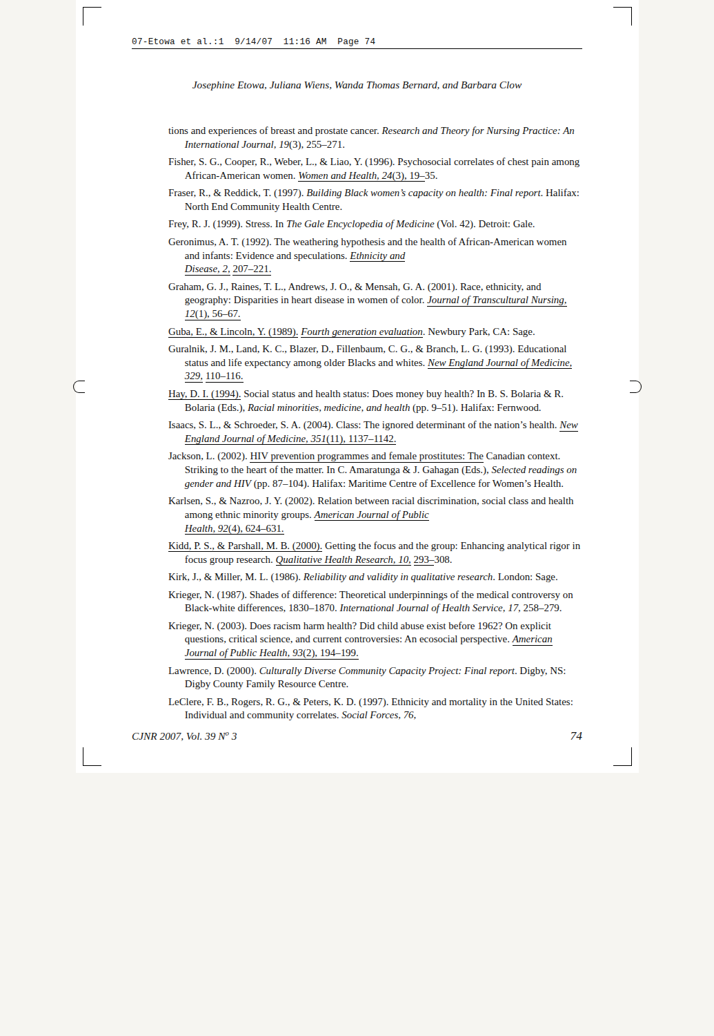07-Etowa et al.:1 9/14/07 11:16 AM Page 74
Josephine Etowa, Juliana Wiens, Wanda Thomas Bernard, and Barbara Clow
tions and experiences of breast and prostate cancer. Research and Theory for Nursing Practice: An International Journal, 19(3), 255–271.
Fisher, S. G., Cooper, R., Weber, L., & Liao, Y. (1996). Psychosocial correlates of chest pain among African-American women. Women and Health, 24(3), 19–35.
Fraser, R., & Reddick, T. (1997). Building Black women’s capacity on health: Final report. Halifax: North End Community Health Centre.
Frey, R. J. (1999). Stress. In The Gale Encyclopedia of Medicine (Vol. 42). Detroit: Gale.
Geronimus, A. T. (1992). The weathering hypothesis and the health of African-American women and infants: Evidence and speculations. Ethnicity and
Disease, 2, 207–221.
Graham, G. J., Raines, T. L., Andrews, J. O., & Mensah, G. A. (2001). Race, ethnicity, and geography: Disparities in heart disease in women of color. Journal of Transcultural Nursing, 12(1), 56–67.
Guba, E., & Lincoln, Y. (1989). Fourth generation evaluation. Newbury Park, CA: Sage.
Guralnik, J. M., Land, K. C., Blazer, D., Fillenbaum, C. G., & Branch, L. G. (1993). Educational status and life expectancy among older Blacks and whites. New England Journal of Medicine, 329, 110–116.
Hay, D. I. (1994). Social status and health status: Does money buy health? In B. S. Bolaria & R. Bolaria (Eds.), Racial minorities, medicine, and health (pp. 9–51). Halifax: Fernwood.
Isaacs, S. L., & Schroeder, S. A. (2004). Class: The ignored determinant of the nation’s health. New England Journal of Medicine, 351(11), 1137–1142.
Jackson, L. (2002). HIV prevention programmes and female prostitutes: The Canadian context. Striking to the heart of the matter. In C. Amaratunga & J. Gahagan (Eds.), Selected readings on gender and HIV (pp. 87–104). Halifax: Maritime Centre of Excellence for Women’s Health.
Karlsen, S., & Nazroo, J. Y. (2002). Relation between racial discrimination, social class and health among ethnic minority groups. American Journal of Public
Health, 92(4), 624–631.
Kidd, P. S., & Parshall, M. B. (2000). Getting the focus and the group: Enhancing analytical rigor in focus group research. Qualitative Health Research, 10, 293–308.
Kirk, J., & Miller, M. L. (1986). Reliability and validity in qualitative research. London: Sage.
Krieger, N. (1987). Shades of difference: Theoretical underpinnings of the medical controversy on Black-white differences, 1830–1870. International Journal of Health Service, 17, 258–279.
Krieger, N. (2003). Does racism harm health? Did child abuse exist before 1962? On explicit questions, critical science, and current controversies: An ecosocial perspective. American Journal of Public Health, 93(2), 194–199.
Lawrence, D. (2000). Culturally Diverse Community Capacity Project: Final report. Digby, NS: Digby County Family Resource Centre.
LeClere, F. B., Rogers, R. G., & Peters, K. D. (1997). Ethnicity and mortality in the United States: Individual and community correlates. Social Forces, 76,
CJNR 2007, Vol. 39 No 3 74